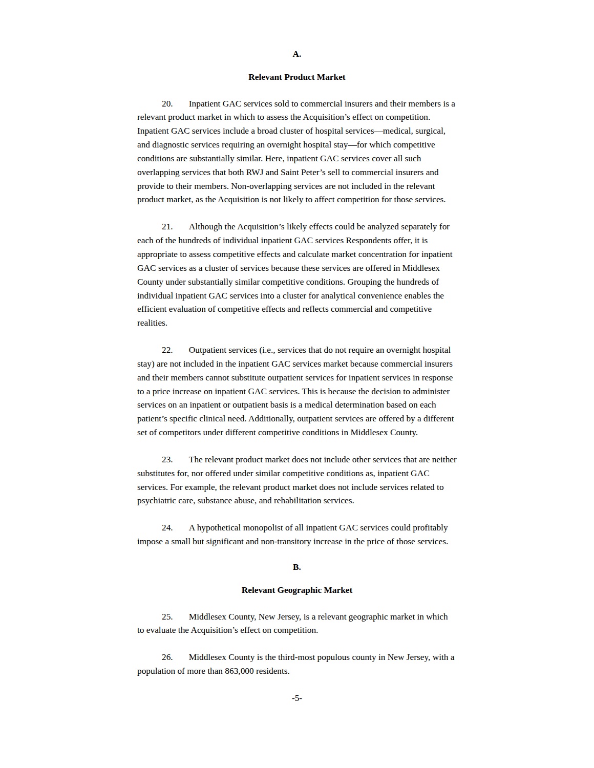A.
Relevant Product Market
20. Inpatient GAC services sold to commercial insurers and their members is a relevant product market in which to assess the Acquisition’s effect on competition. Inpatient GAC services include a broad cluster of hospital services—medical, surgical, and diagnostic services requiring an overnight hospital stay—for which competitive conditions are substantially similar. Here, inpatient GAC services cover all such overlapping services that both RWJ and Saint Peter’s sell to commercial insurers and provide to their members. Non-overlapping services are not included in the relevant product market, as the Acquisition is not likely to affect competition for those services.
21. Although the Acquisition’s likely effects could be analyzed separately for each of the hundreds of individual inpatient GAC services Respondents offer, it is appropriate to assess competitive effects and calculate market concentration for inpatient GAC services as a cluster of services because these services are offered in Middlesex County under substantially similar competitive conditions. Grouping the hundreds of individual inpatient GAC services into a cluster for analytical convenience enables the efficient evaluation of competitive effects and reflects commercial and competitive realities.
22. Outpatient services (i.e., services that do not require an overnight hospital stay) are not included in the inpatient GAC services market because commercial insurers and their members cannot substitute outpatient services for inpatient services in response to a price increase on inpatient GAC services. This is because the decision to administer services on an inpatient or outpatient basis is a medical determination based on each patient’s specific clinical need. Additionally, outpatient services are offered by a different set of competitors under different competitive conditions in Middlesex County.
23. The relevant product market does not include other services that are neither substitutes for, nor offered under similar competitive conditions as, inpatient GAC services. For example, the relevant product market does not include services related to psychiatric care, substance abuse, and rehabilitation services.
24. A hypothetical monopolist of all inpatient GAC services could profitably impose a small but significant and non-transitory increase in the price of those services.
B.
Relevant Geographic Market
25. Middlesex County, New Jersey, is a relevant geographic market in which to evaluate the Acquisition’s effect on competition.
26. Middlesex County is the third-most populous county in New Jersey, with a population of more than 863,000 residents.
-5-